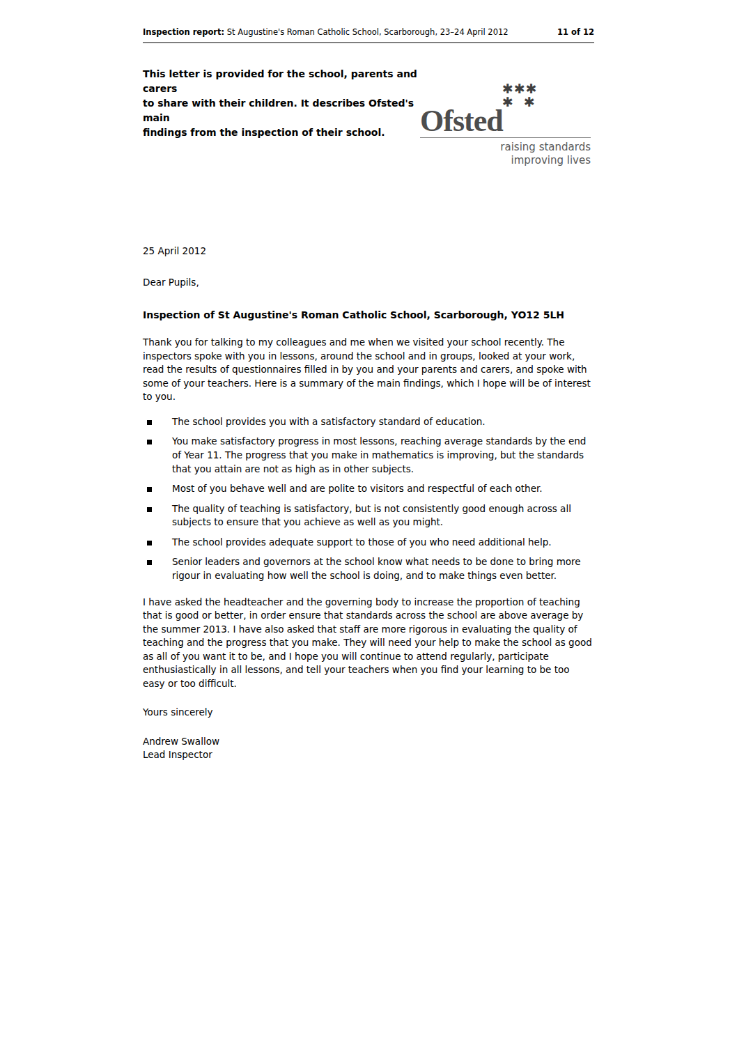Inspection report: St Augustine's Roman Catholic School, Scarborough, 23–24 April 2012 11 of 12
✱✱✱
✱ ✱
Ofsted
raising standards
improving lives
This letter is provided for the school, parents and carers
to share with their children. It describes Ofsted's main
findings from the inspection of their school.
25 April 2012
Dear Pupils,
Inspection of St Augustine's Roman Catholic School, Scarborough, YO12 5LH
Thank you for talking to my colleagues and me when we visited your school recently. The inspectors spoke with you in lessons, around the school and in groups, looked at your work, read the results of questionnaires filled in by you and your parents and carers, and spoke with some of your teachers. Here is a summary of the main findings, which I hope will be of interest to you.
The school provides you with a satisfactory standard of education.
You make satisfactory progress in most lessons, reaching average standards by the end of Year 11. The progress that you make in mathematics is improving, but the standards that you attain are not as high as in other subjects.
Most of you behave well and are polite to visitors and respectful of each other.
The quality of teaching is satisfactory, but is not consistently good enough across all subjects to ensure that you achieve as well as you might.
The school provides adequate support to those of you who need additional help.
Senior leaders and governors at the school know what needs to be done to bring more rigour in evaluating how well the school is doing, and to make things even better.
I have asked the headteacher and the governing body to increase the proportion of teaching that is good or better, in order ensure that standards across the school are above average by the summer 2013. I have also asked that staff are more rigorous in evaluating the quality of teaching and the progress that you make. They will need your help to make the school as good as all of you want it to be, and I hope you will continue to attend regularly, participate enthusiastically in all lessons, and tell your teachers when you find your learning to be too easy or too difficult.
Yours sincerely
Andrew Swallow
Lead Inspector